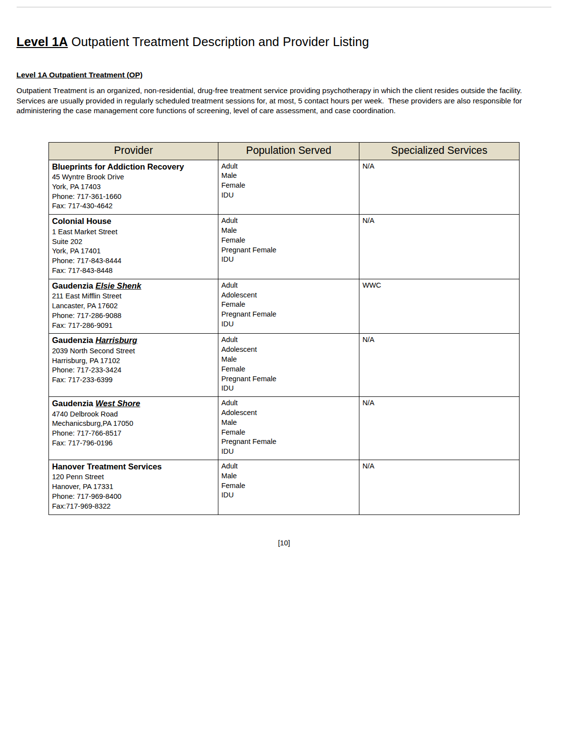Level 1A Outpatient Treatment Description and Provider Listing
Level 1A Outpatient Treatment (OP)
Outpatient Treatment is an organized, non-residential, drug-free treatment service providing psychotherapy in which the client resides outside the facility. Services are usually provided in regularly scheduled treatment sessions for, at most, 5 contact hours per week. These providers are also responsible for administering the case management core functions of screening, level of care assessment, and case coordination.
| Provider | Population Served | Specialized Services |
| --- | --- | --- |
| Blueprints for Addiction Recovery 45 Wyntre Brook Drive York, PA 17403 Phone: 717-361-1660 Fax: 717-430-4642 | Adult Male Female IDU | N/A |
| Colonial House 1 East Market Street Suite 202 York, PA 17401 Phone: 717-843-8444 Fax: 717-843-8448 | Adult Male Female Pregnant Female IDU | N/A |
| Gaudenzia Elsie Shenk 211 East Mifflin Street Lancaster, PA 17602 Phone: 717-286-9088 Fax: 717-286-9091 | Adult Adolescent Female Pregnant Female IDU | WWC |
| Gaudenzia Harrisburg 2039 North Second Street Harrisburg, PA 17102 Phone: 717-233-3424 Fax: 717-233-6399 | Adult Adolescent Male Female Pregnant Female IDU | N/A |
| Gaudenzia West Shore 4740 Delbrook Road Mechanicsburg,PA 17050 Phone: 717-766-8517 Fax: 717-796-0196 | Adult Adolescent Male Female Pregnant Female IDU | N/A |
| Hanover Treatment Services 120 Penn Street Hanover, PA 17331 Phone: 717-969-8400 Fax:717-969-8322 | Adult Male Female IDU | N/A |
[10]